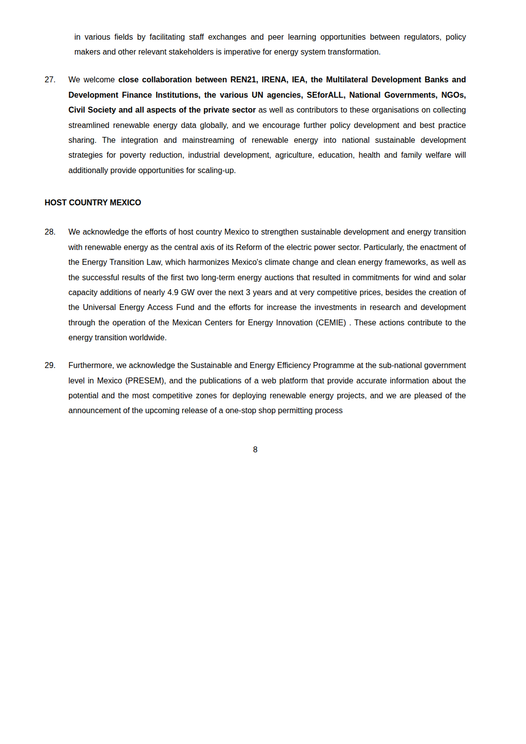in various fields by facilitating staff exchanges and peer learning opportunities between regulators, policy makers and other relevant stakeholders is imperative for energy system transformation.
27. We welcome close collaboration between REN21, IRENA, IEA, the Multilateral Development Banks and Development Finance Institutions, the various UN agencies, SEforALL, National Governments, NGOs, Civil Society and all aspects of the private sector as well as contributors to these organisations on collecting streamlined renewable energy data globally, and we encourage further policy development and best practice sharing. The integration and mainstreaming of renewable energy into national sustainable development strategies for poverty reduction, industrial development, agriculture, education, health and family welfare will additionally provide opportunities for scaling-up.
HOST COUNTRY MEXICO
28. We acknowledge the efforts of host country Mexico to strengthen sustainable development and energy transition with renewable energy as the central axis of its Reform of the electric power sector. Particularly, the enactment of the Energy Transition Law, which harmonizes Mexico's climate change and clean energy frameworks, as well as the successful results of the first two long-term energy auctions that resulted in commitments for wind and solar capacity additions of nearly 4.9 GW over the next 3 years and at very competitive prices, besides the creation of the Universal Energy Access Fund and the efforts for increase the investments in research and development through the operation of the Mexican Centers for Energy Innovation (CEMIE) . These actions contribute to the energy transition worldwide.
29. Furthermore, we acknowledge the Sustainable and Energy Efficiency Programme at the sub-national government level in Mexico (PRESEM), and the publications of a web platform that provide accurate information about the potential and the most competitive zones for deploying renewable energy projects, and we are pleased of the announcement of the upcoming release of a one-stop shop permitting process
8